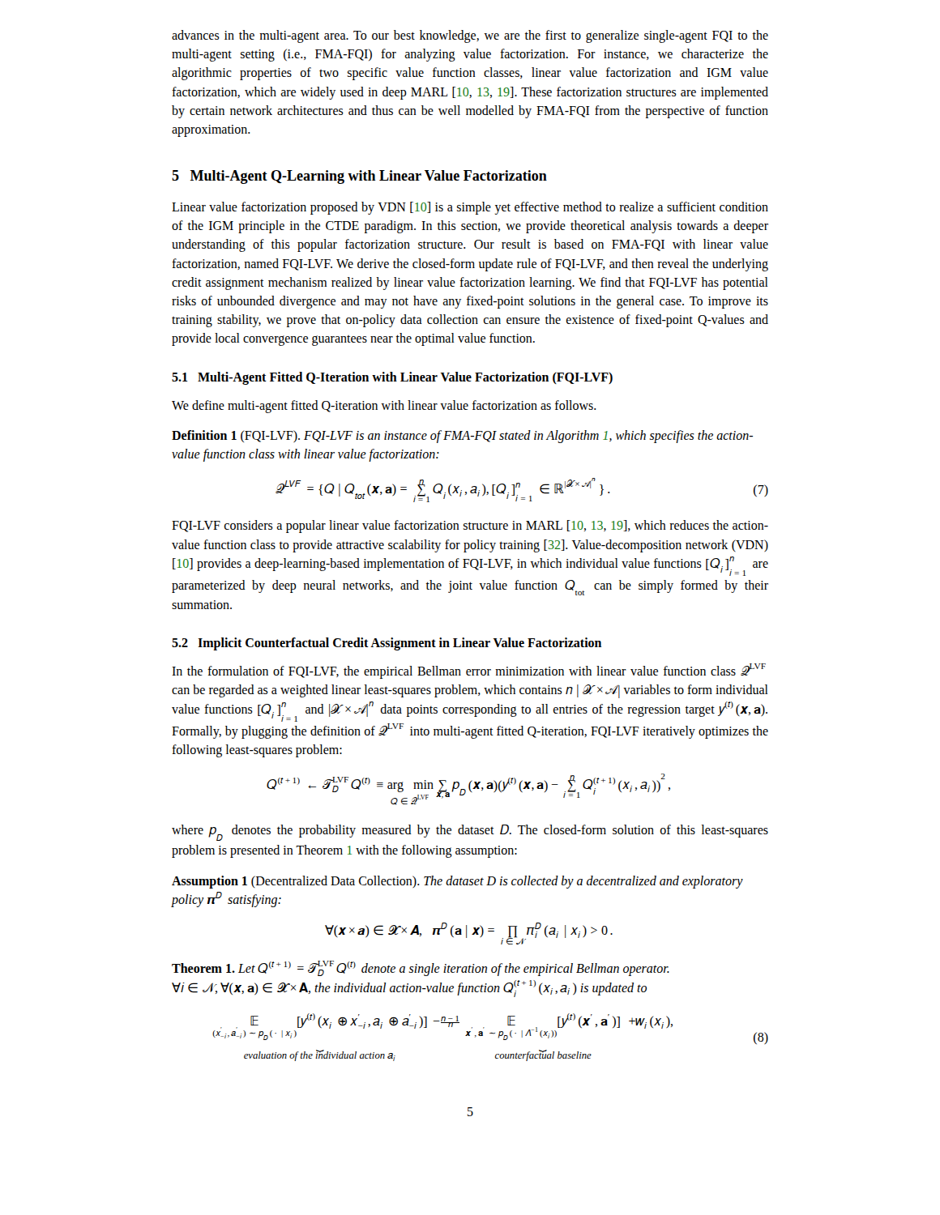advances in the multi-agent area. To our best knowledge, we are the first to generalize single-agent FQI to the multi-agent setting (i.e., FMA-FQI) for analyzing value factorization. For instance, we characterize the algorithmic properties of two specific value function classes, linear value factorization and IGM value factorization, which are widely used in deep MARL [10, 13, 19]. These factorization structures are implemented by certain network architectures and thus can be well modelled by FMA-FQI from the perspective of function approximation.
5 Multi-Agent Q-Learning with Linear Value Factorization
Linear value factorization proposed by VDN [10] is a simple yet effective method to realize a sufficient condition of the IGM principle in the CTDE paradigm. In this section, we provide theoretical analysis towards a deeper understanding of this popular factorization structure. Our result is based on FMA-FQI with linear value factorization, named FQI-LVF. We derive the closed-form update rule of FQI-LVF, and then reveal the underlying credit assignment mechanism realized by linear value factorization learning. We find that FQI-LVF has potential risks of unbounded divergence and may not have any fixed-point solutions in the general case. To improve its training stability, we prove that on-policy data collection can ensure the existence of fixed-point Q-values and provide local convergence guarantees near the optimal value function.
5.1 Multi-Agent Fitted Q-Iteration with Linear Value Factorization (FQI-LVF)
We define multi-agent fitted Q-iteration with linear value factorization as follows.
Definition 1 (FQI-LVF). FQI-LVF is an instance of FMA-FQI stated in Algorithm 1, which specifies the action-value function class with linear value factorization:
𝒬LVF = { Q | Qtot (𝒙,𝐚) = ∑i=1n Qi (xi,ai) , [Qi]i=1n ∈ ℝ|𝒳×𝒜|n } .
(7)
FQI-LVF considers a popular linear value factorization structure in MARL [10, 13, 19], which reduces the action-value function class to provide attractive scalability for policy training [32]. Value-decomposition network (VDN) [10] provides a deep-learning-based implementation of FQI-LVF, in which individual value functions [Qi]i=1n are parameterized by deep neural networks, and the joint value function Qtot can be simply formed by their summation.
5.2 Implicit Counterfactual Credit Assignment in Linear Value Factorization
In the formulation of FQI-LVF, the empirical Bellman error minimization with linear value function class 𝒬LVF can be regarded as a weighted linear least-squares problem, which contains n|𝒳×𝒜| variables to form individual value functions [Qi]i=1n and |𝒳×𝒜|n data points corresponding to all entries of the regression target y(t)(𝒙,𝐚). Formally, by plugging the definition of 𝒬LVF into multi-agent fitted Q-iteration, FQI-LVF iteratively optimizes the following least-squares problem:
Q(t+1) ← 𝒯DLVF Q(t) ≡ arg minQ∈𝒬LVF ∑𝒙,𝐚 pD (𝒙,𝐚) ( y(t) (𝒙,𝐚) − ∑i=1n Qi(t+1) (xi,ai) ) 2 ,
where pD denotes the probability measured by the dataset D. The closed-form solution of this least-squares problem is presented in Theorem 1 with the following assumption:
Assumption 1 (Decentralized Data Collection). The dataset D is collected by a decentralized and exploratory policy 𝝅D satisfying:
∀(𝒙×𝒂) ∈ 𝓧×𝑨, 𝝅D (𝐚|𝒙) = ∏i∈𝒩 πiD (ai|xi) >0.
Theorem 1. Let Q(t+1)=𝒯DLVFQ(t) denote a single iteration of the empirical Bellman operator. ∀i∈𝒩,∀(𝒙,𝐚)∈𝓧×𝐀, the individual action-value function Qi(t+1)(xi,ai) is updated to
| 𝔼 ( x − i ′ , a − i ′ ) ∼ p D ( · / x i ) [ y ( t ) ( x i ⊕ x − i ′ , a i ⊕ a − i ′ ) ] | − n − 1 n | 𝔼 𝒙 ′ , 𝐚 ′ ∼ p D ( · / Λ − 1 ( x i ) ) [ y ( t ) ( 𝒙 ′ , 𝐚 ′ ) ] | + w i ( x i ) , |
| ⏟ | | ⏟ | |
| evaluation of the individual action a i | | counterfactual baseline | |
(8)
5